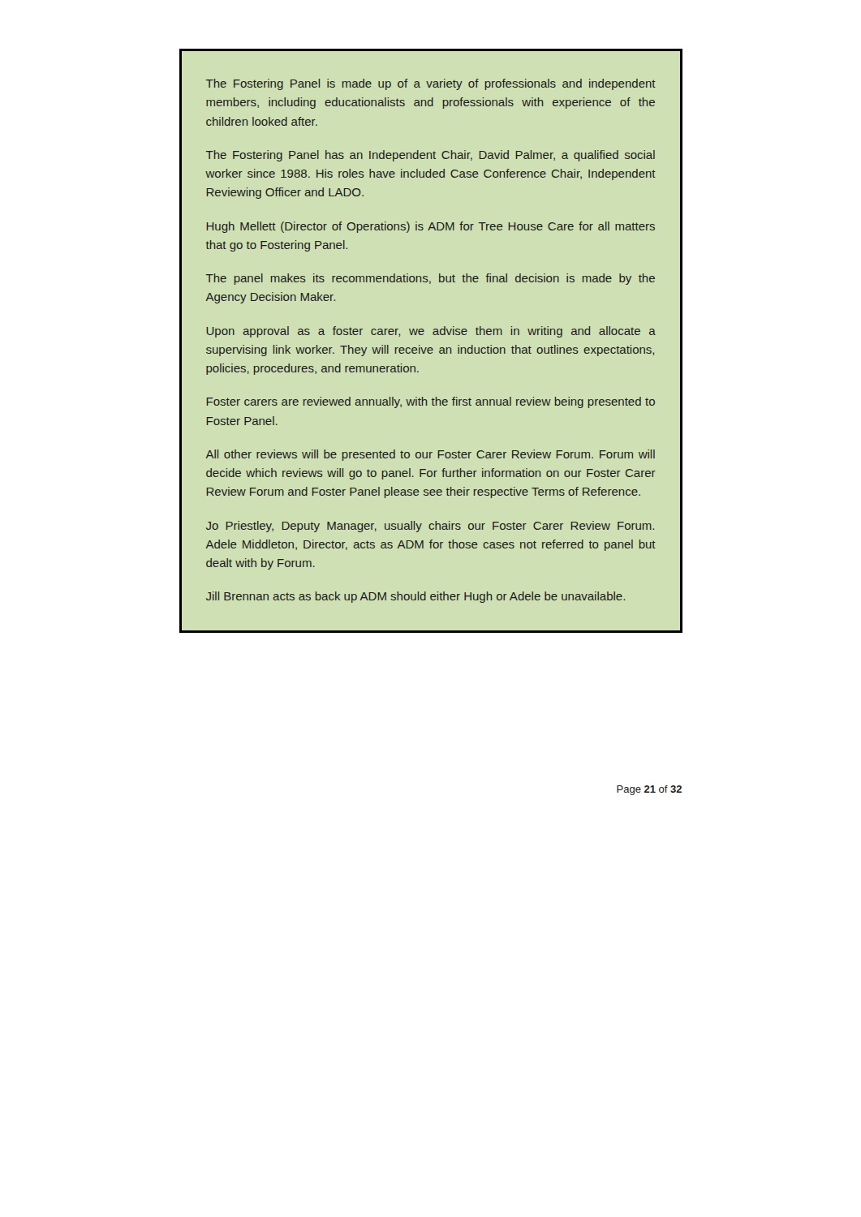The Fostering Panel is made up of a variety of professionals and independent members, including educationalists and professionals with experience of the children looked after.
The Fostering Panel has an Independent Chair, David Palmer, a qualified social worker since 1988. His roles have included Case Conference Chair, Independent Reviewing Officer and LADO.
Hugh Mellett (Director of Operations) is ADM for Tree House Care for all matters that go to Fostering Panel.
The panel makes its recommendations, but the final decision is made by the Agency Decision Maker.
Upon approval as a foster carer, we advise them in writing and allocate a supervising link worker. They will receive an induction that outlines expectations, policies, procedures, and remuneration.
Foster carers are reviewed annually, with the first annual review being presented to Foster Panel.
All other reviews will be presented to our Foster Carer Review Forum. Forum will decide which reviews will go to panel. For further information on our Foster Carer Review Forum and Foster Panel please see their respective Terms of Reference.
Jo Priestley, Deputy Manager, usually chairs our Foster Carer Review Forum. Adele Middleton, Director, acts as ADM for those cases not referred to panel but dealt with by Forum.
Jill Brennan acts as back up ADM should either Hugh or Adele be unavailable.
Page 21 of 32